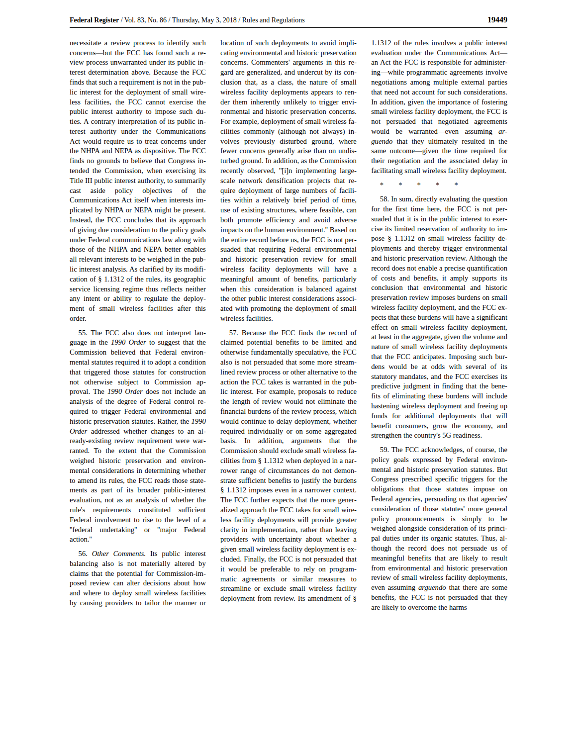Federal Register / Vol. 83, No. 86 / Thursday, May 3, 2018 / Rules and Regulations
19449
necessitate a review process to identify such concerns—but the FCC has found such a review process unwarranted under its public interest determination above. Because the FCC finds that such a requirement is not in the public interest for the deployment of small wireless facilities, the FCC cannot exercise the public interest authority to impose such duties. A contrary interpretation of its public interest authority under the Communications Act would require us to treat concerns under the NHPA and NEPA as dispositive. The FCC finds no grounds to believe that Congress intended the Commission, when exercising its Title III public interest authority, to summarily cast aside policy objectives of the Communications Act itself when interests implicated by NHPA or NEPA might be present. Instead, the FCC concludes that its approach of giving due consideration to the policy goals under Federal communications law along with those of the NHPA and NEPA better enables all relevant interests to be weighed in the public interest analysis. As clarified by its modification of § 1.1312 of the rules, its geographic service licensing regime thus reflects neither any intent or ability to regulate the deployment of small wireless facilities after this order.
55. The FCC also does not interpret language in the 1990 Order to suggest that the Commission believed that Federal environmental statutes required it to adopt a condition that triggered those statutes for construction not otherwise subject to Commission approval. The 1990 Order does not include an analysis of the degree of Federal control required to trigger Federal environmental and historic preservation statutes. Rather, the 1990 Order addressed whether changes to an already-existing review requirement were warranted. To the extent that the Commission weighed historic preservation and environmental considerations in determining whether to amend its rules, the FCC reads those statements as part of its broader public-interest evaluation, not as an analysis of whether the rule's requirements constituted sufficient Federal involvement to rise to the level of a ''federal undertaking'' or ''major Federal action.''
56. Other Comments. Its public interest balancing also is not materially altered by claims that the potential for Commission-imposed review can alter decisions about how and where to deploy small wireless facilities by causing providers to tailor the manner or location of such deployments to avoid implicating environmental and historic preservation concerns. Commenters' arguments in this regard are generalized, and undercut by its conclusion that, as a class, the nature of small wireless facility deployments appears to render them inherently unlikely to trigger environmental and historic preservation concerns. For example, deployment of small wireless facilities commonly (although not always) involves previously disturbed ground, where fewer concerns generally arise than on undisturbed ground. In addition, as the Commission recently observed, ''[i]n implementing large-scale network densification projects that require deployment of large numbers of facilities within a relatively brief period of time, use of existing structures, where feasible, can both promote efficiency and avoid adverse impacts on the human environment.'' Based on the entire record before us, the FCC is not persuaded that requiring Federal environmental and historic preservation review for small wireless facility deployments will have a meaningful amount of benefits, particularly when this consideration is balanced against the other public interest considerations associated with promoting the deployment of small wireless facilities.
57. Because the FCC finds the record of claimed potential benefits to be limited and otherwise fundamentally speculative, the FCC also is not persuaded that some more streamlined review process or other alternative to the action the FCC takes is warranted in the public interest. For example, proposals to reduce the length of review would not eliminate the financial burdens of the review process, which would continue to delay deployment, whether required individually or on some aggregated basis. In addition, arguments that the Commission should exclude small wireless facilities from § 1.1312 when deployed in a narrower range of circumstances do not demonstrate sufficient benefits to justify the burdens § 1.1312 imposes even in a narrower context. The FCC further expects that the more generalized approach the FCC takes for small wireless facility deployments will provide greater clarity in implementation, rather than leaving providers with uncertainty about whether a given small wireless facility deployment is excluded. Finally, the FCC is not persuaded that it would be preferable to rely on programmatic agreements or similar measures to streamline or exclude small wireless facility deployment from review. Its amendment of § 1.1312 of the rules involves a public interest evaluation under the Communications Act—an Act the FCC is responsible for administering—while programmatic agreements involve negotiations among multiple external parties that need not account for such considerations. In addition, given the importance of fostering small wireless facility deployment, the FCC is not persuaded that negotiated agreements would be warranted—even assuming arguendo that they ultimately resulted in the same outcome—given the time required for their negotiation and the associated delay in facilitating small wireless facility deployment.
* * * * *
58. In sum, directly evaluating the question for the first time here, the FCC is not persuaded that it is in the public interest to exercise its limited reservation of authority to impose § 1.1312 on small wireless facility deployments and thereby trigger environmental and historic preservation review. Although the record does not enable a precise quantification of costs and benefits, it amply supports its conclusion that environmental and historic preservation review imposes burdens on small wireless facility deployment, and the FCC expects that these burdens will have a significant effect on small wireless facility deployment, at least in the aggregate, given the volume and nature of small wireless facility deployments that the FCC anticipates. Imposing such burdens would be at odds with several of its statutory mandates, and the FCC exercises its predictive judgment in finding that the benefits of eliminating these burdens will include hastening wireless deployment and freeing up funds for additional deployments that will benefit consumers, grow the economy, and strengthen the country's 5G readiness.
59. The FCC acknowledges, of course, the policy goals expressed by Federal environmental and historic preservation statutes. But Congress prescribed specific triggers for the obligations that those statutes impose on Federal agencies, persuading us that agencies' consideration of those statutes' more general policy pronouncements is simply to be weighed alongside consideration of its principal duties under its organic statutes. Thus, although the record does not persuade us of meaningful benefits that are likely to result from environmental and historic preservation review of small wireless facility deployments, even assuming arguendo that there are some benefits, the FCC is not persuaded that they are likely to overcome the harms